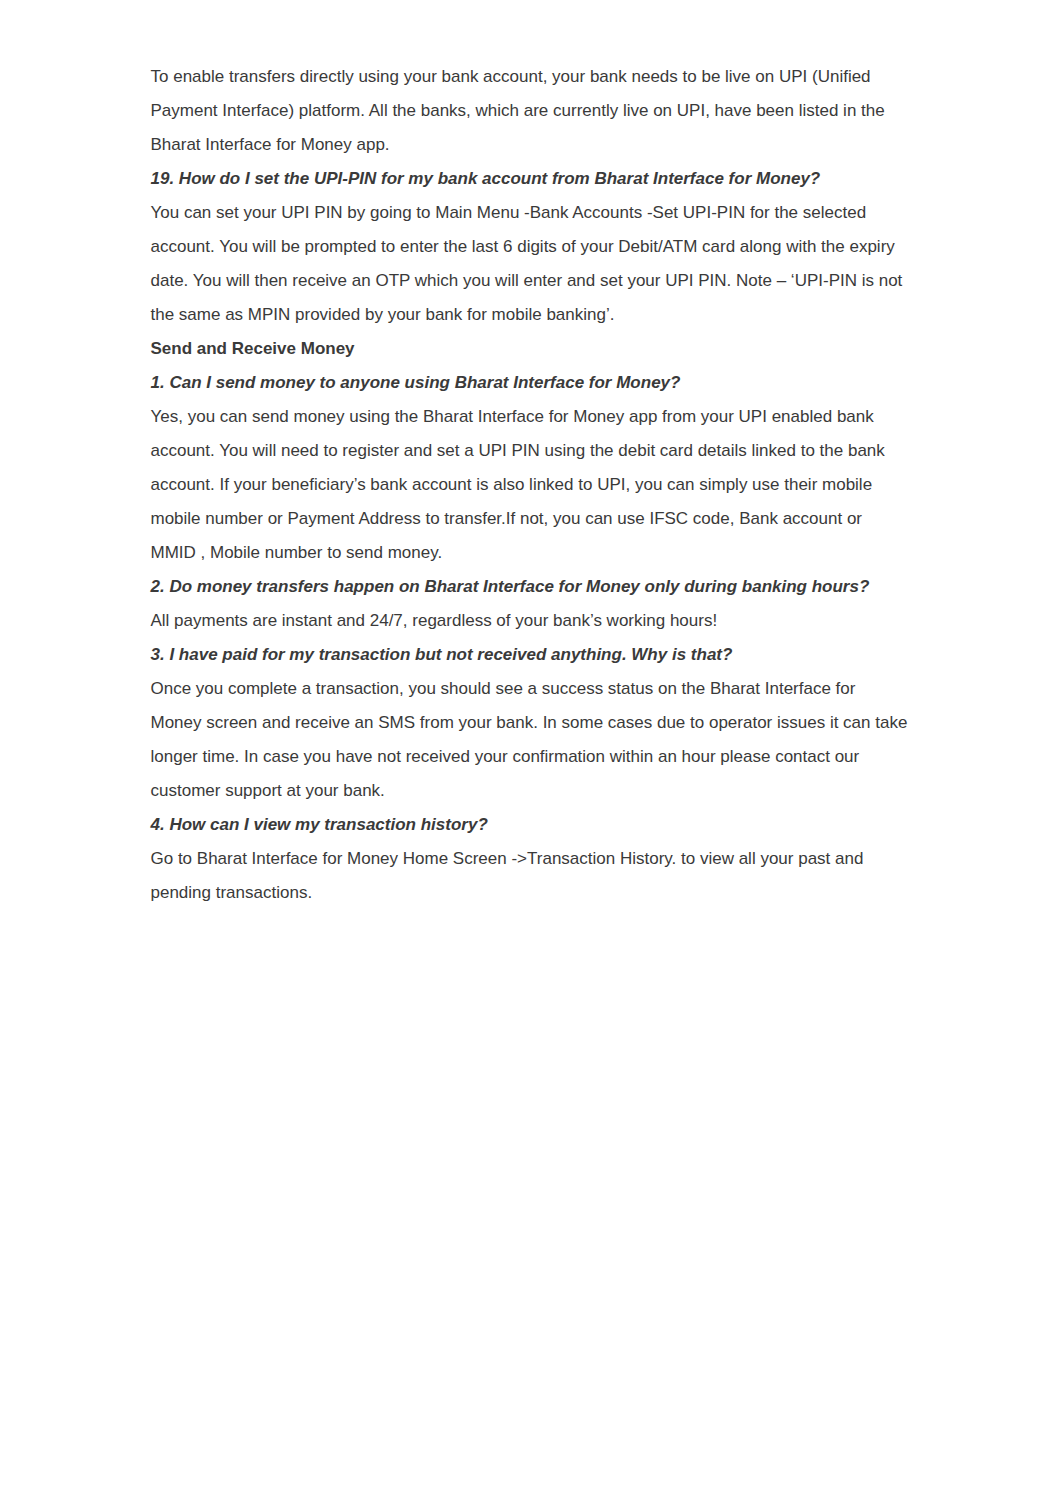To enable transfers directly using your bank account, your bank needs to be live on UPI (Unified Payment Interface) platform. All the banks, which are currently live on UPI, have been listed in the Bharat Interface for Money app.
19. How do I set the UPI-PIN for my bank account from Bharat Interface for Money?
You can set your UPI PIN by going to Main Menu -Bank Accounts -Set UPI-PIN for the selected account. You will be prompted to enter the last 6 digits of your Debit/ATM card along with the expiry date. You will then receive an OTP which you will enter and set your UPI PIN. Note – ‘UPI-PIN is not the same as MPIN provided by your bank for mobile banking’.
Send and Receive Money
1. Can I send money to anyone using Bharat Interface for Money?
Yes, you can send money using the Bharat Interface for Money app from your UPI enabled bank account. You will need to register and set a UPI PIN using the debit card details linked to the bank account. If your beneficiary’s bank account is also linked to UPI, you can simply use their mobile mobile number or Payment Address to transfer.If not, you can use IFSC code, Bank account or MMID , Mobile number to send money.
2. Do money transfers happen on Bharat Interface for Money only during banking hours?
All payments are instant and 24/7, regardless of your bank’s working hours!
3. I have paid for my transaction but not received anything. Why is that?
Once you complete a transaction, you should see a success status on the Bharat Interface for Money screen and receive an SMS from your bank. In some cases due to operator issues it can take longer time. In case you have not received your confirmation within an hour please contact our customer support at your bank.
4. How can I view my transaction history?
Go to Bharat Interface for Money Home Screen ->Transaction History. to view all your past and pending transactions.